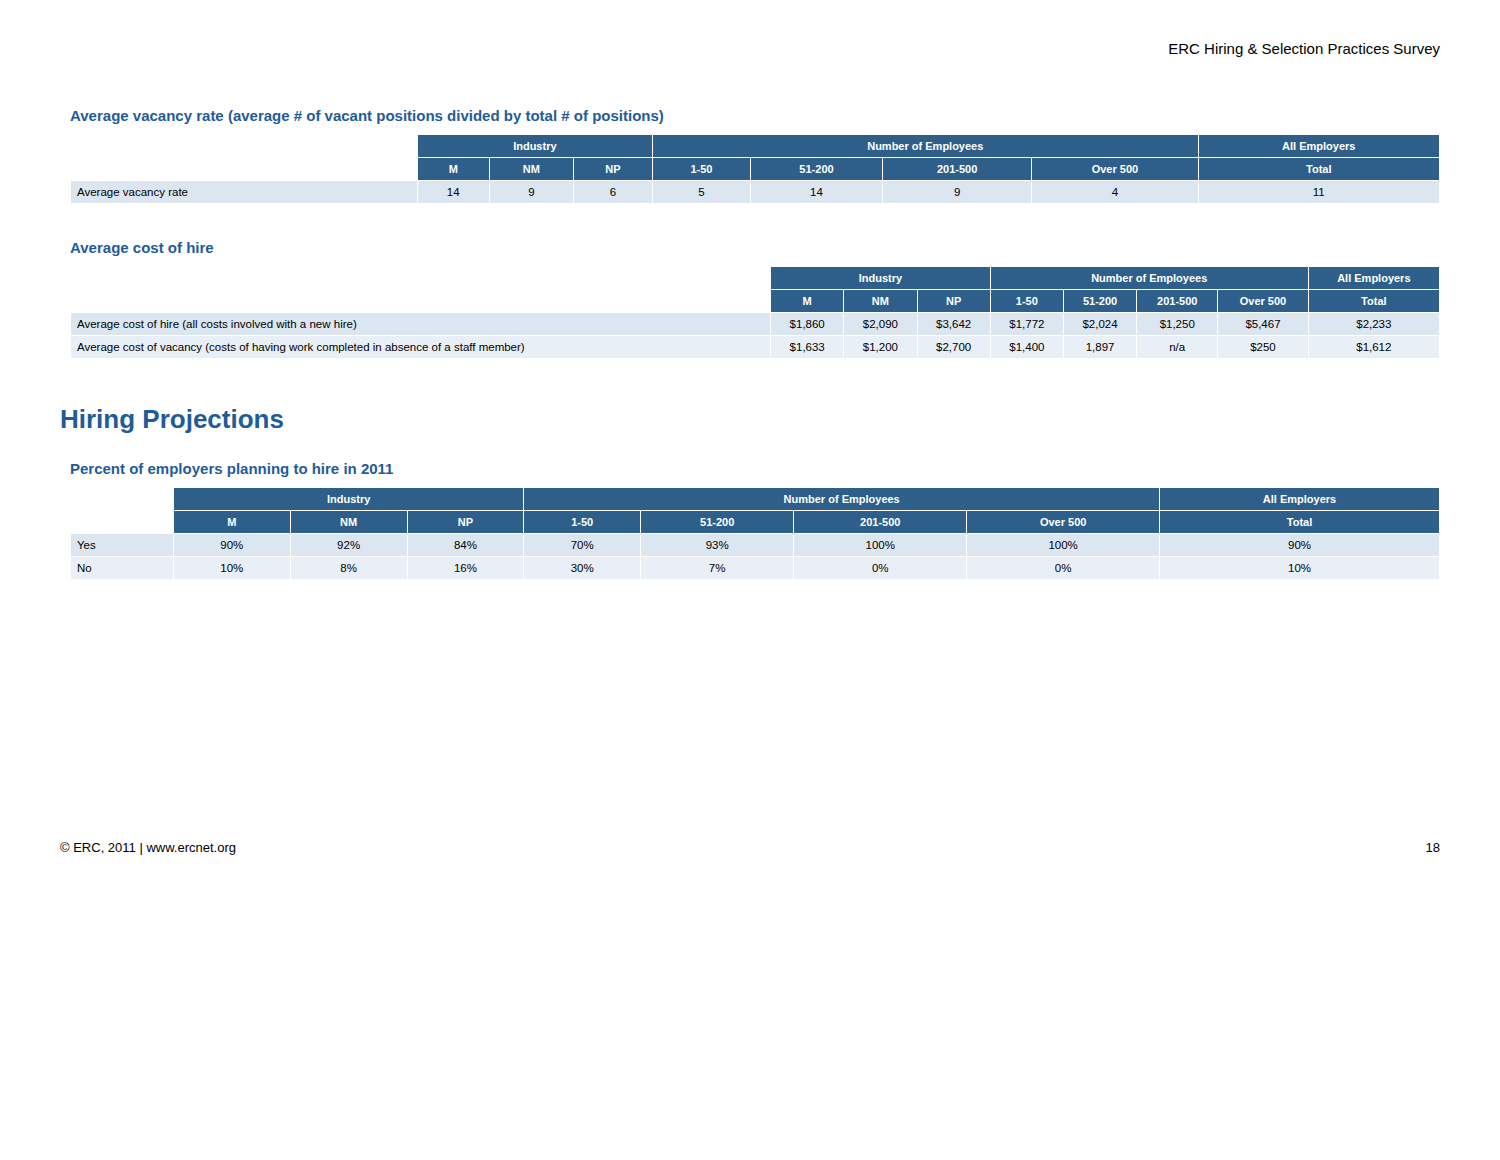ERC Hiring & Selection Practices Survey
Average vacancy rate (average # of vacant positions divided by total # of positions)
| | Industry | Number of Employees | All Employers |
| --- | --- | --- | --- |
| | M | NM | NP | 1-50 | 51-200 | 201-500 | Over 500 | Total |
| Average vacancy rate | 14 | 9 | 6 | 5 | 14 | 9 | 4 | 11 |
Average cost of hire
| | Industry | Number of Employees | All Employers |
| --- | --- | --- | --- |
| | M | NM | NP | 1-50 | 51-200 | 201-500 | Over 500 | Total |
| Average cost of hire (all costs involved with a new hire) | $1,860 | $2,090 | $3,642 | $1,772 | $2,024 | $1,250 | $5,467 | $2,233 |
| Average cost of vacancy (costs of having work completed in absence of a staff member) | $1,633 | $1,200 | $2,700 | $1,400 | 1,897 | n/a | $250 | $1,612 |
Hiring Projections
Percent of employers planning to hire in 2011
| | Industry | Number of Employees | All Employers |
| --- | --- | --- | --- |
| | M | NM | NP | 1-50 | 51-200 | 201-500 | Over 500 | Total |
| Yes | 90% | 92% | 84% | 70% | 93% | 100% | 100% | 90% |
| No | 10% | 8% | 16% | 30% | 7% | 0% | 0% | 10% |
© ERC, 2011 | www.ercnet.org
18